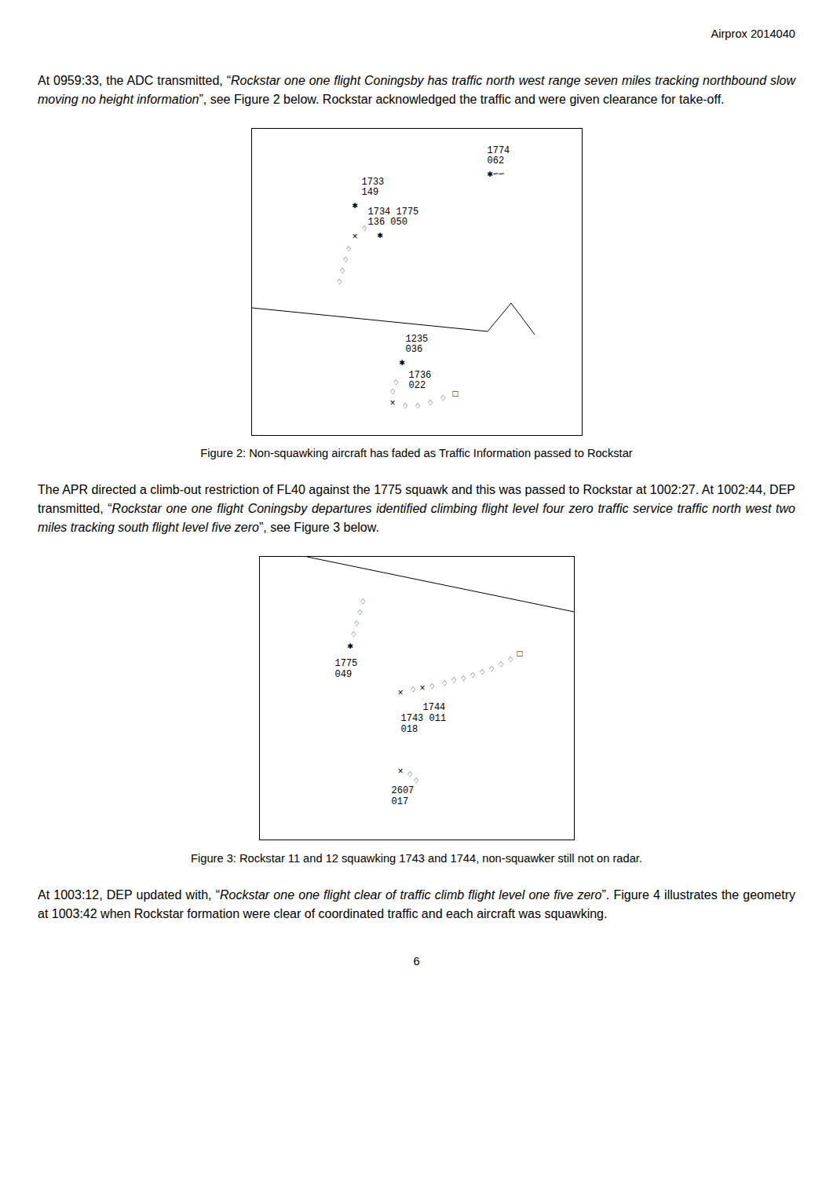Airprox 2014040
At 0959:33, the ADC transmitted, “Rockstar one one flight Coningsby has traffic north west range seven miles tracking northbound slow moving no height information”, see Figure 2 below. Rockstar acknowledged the traffic and were given clearance for take-off.
1774 062 ✱∽∽ 1733 149 ✱ 1734 1775 136 050 ♢ × ✱ ♢ ♢ ♢ ♢ 1235 036 ✱ 1736 022 ♢ ♢ × ♢ ♢ ♢ ♢ □
Figure 2: Non-squawking aircraft has faded as Traffic Information passed to Rockstar
The APR directed a climb-out restriction of FL40 against the 1775 squawk and this was passed to Rockstar at 1002:27. At 1002:44, DEP transmitted, “Rockstar one one flight Coningsby departures identified climbing flight level four zero traffic service traffic north west two miles tracking south flight level five zero”, see Figure 3 below.
♢ ♢ ♢ ♢ ✱ 1775 049 × ♢ × ♢ ♢ ♢ ♢ ♢ ♢ ♢ ♢ ♢ □ 1744 1743 011 018 × ♢ ♢ 2607 017
Figure 3: Rockstar 11 and 12 squawking 1743 and 1744, non-squawker still not on radar.
At 1003:12, DEP updated with, “Rockstar one one flight clear of traffic climb flight level one five zero”. Figure 4 illustrates the geometry at 1003:42 when Rockstar formation were clear of coordinated traffic and each aircraft was squawking.
6